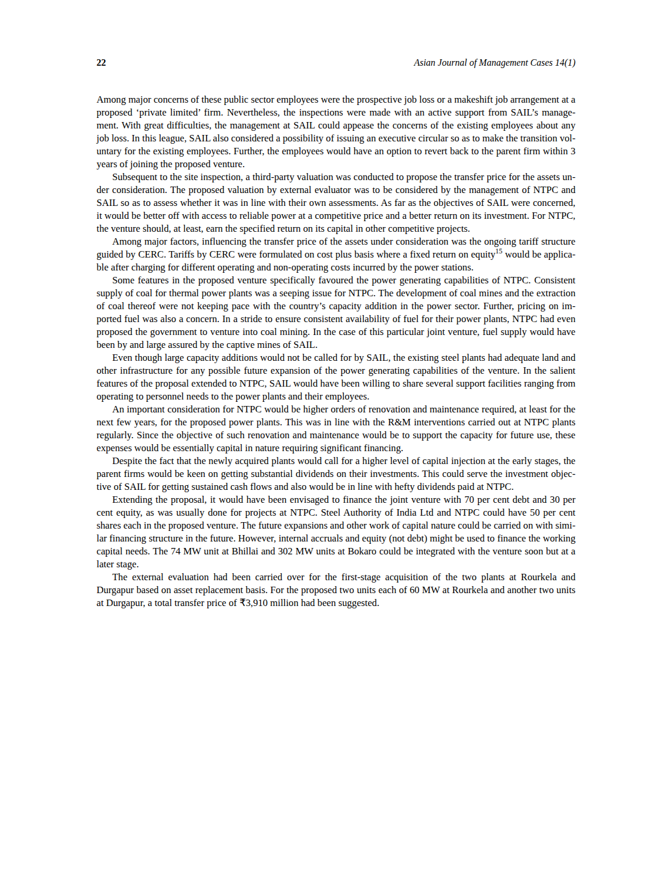22 Asian Journal of Management Cases 14(1)
Among major concerns of these public sector employees were the prospective job loss or a makeshift job arrangement at a proposed ‘private limited’ firm. Nevertheless, the inspections were made with an active support from SAIL’s management. With great difficulties, the management at SAIL could appease the concerns of the existing employees about any job loss. In this league, SAIL also considered a possibility of issuing an executive circular so as to make the transition voluntary for the existing employees. Further, the employees would have an option to revert back to the parent firm within 3 years of joining the proposed venture.
Subsequent to the site inspection, a third-party valuation was conducted to propose the transfer price for the assets under consideration. The proposed valuation by external evaluator was to be considered by the management of NTPC and SAIL so as to assess whether it was in line with their own assessments. As far as the objectives of SAIL were concerned, it would be better off with access to reliable power at a competitive price and a better return on its investment. For NTPC, the venture should, at least, earn the specified return on its capital in other competitive projects.
Among major factors, influencing the transfer price of the assets under consideration was the ongoing tariff structure guided by CERC. Tariffs by CERC were formulated on cost plus basis where a fixed return on equity15 would be applicable after charging for different operating and non-operating costs incurred by the power stations.
Some features in the proposed venture specifically favoured the power generating capabilities of NTPC. Consistent supply of coal for thermal power plants was a seeping issue for NTPC. The development of coal mines and the extraction of coal thereof were not keeping pace with the country’s capacity addition in the power sector. Further, pricing on imported fuel was also a concern. In a stride to ensure consistent availability of fuel for their power plants, NTPC had even proposed the government to venture into coal mining. In the case of this particular joint venture, fuel supply would have been by and large assured by the captive mines of SAIL.
Even though large capacity additions would not be called for by SAIL, the existing steel plants had adequate land and other infrastructure for any possible future expansion of the power generating capabilities of the venture. In the salient features of the proposal extended to NTPC, SAIL would have been willing to share several support facilities ranging from operating to personnel needs to the power plants and their employees.
An important consideration for NTPC would be higher orders of renovation and maintenance required, at least for the next few years, for the proposed power plants. This was in line with the R&M interventions carried out at NTPC plants regularly. Since the objective of such renovation and maintenance would be to support the capacity for future use, these expenses would be essentially capital in nature requiring significant financing.
Despite the fact that the newly acquired plants would call for a higher level of capital injection at the early stages, the parent firms would be keen on getting substantial dividends on their investments. This could serve the investment objective of SAIL for getting sustained cash flows and also would be in line with hefty dividends paid at NTPC.
Extending the proposal, it would have been envisaged to finance the joint venture with 70 per cent debt and 30 per cent equity, as was usually done for projects at NTPC. Steel Authority of India Ltd and NTPC could have 50 per cent shares each in the proposed venture. The future expansions and other work of capital nature could be carried on with similar financing structure in the future. However, internal accruals and equity (not debt) might be used to finance the working capital needs. The 74 MW unit at Bhillai and 302 MW units at Bokaro could be integrated with the venture soon but at a later stage.
The external evaluation had been carried over for the first-stage acquisition of the two plants at Rourkela and Durgapur based on asset replacement basis. For the proposed two units each of 60 MW at Rourkela and another two units at Durgapur, a total transfer price of ₹3,910 million had been suggested.